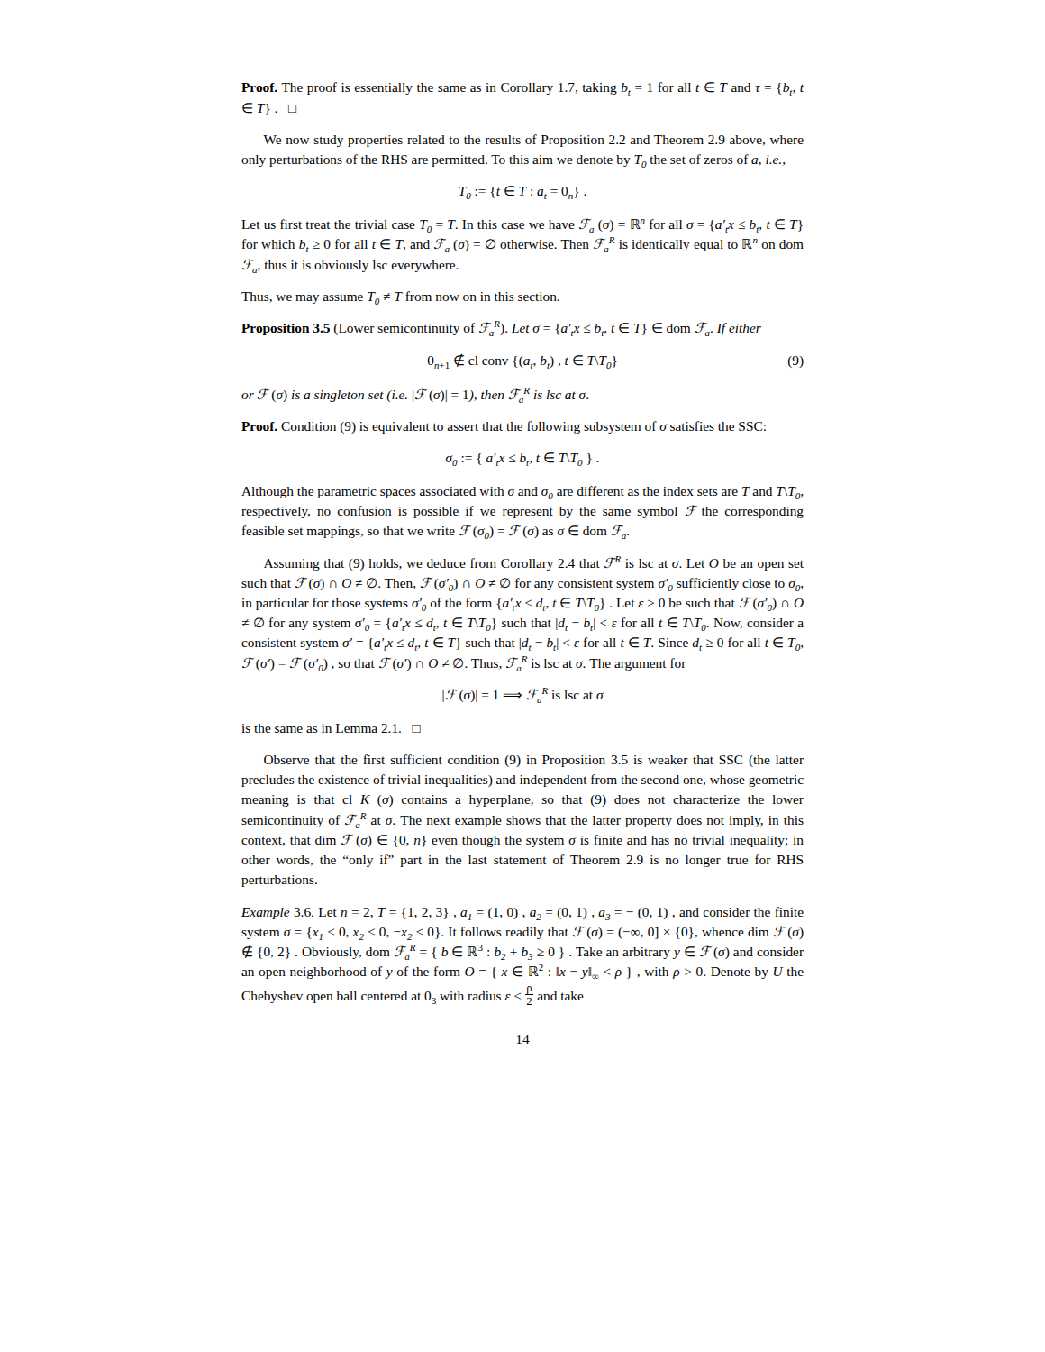Proof. The proof is essentially the same as in Corollary 1.7, taking bt = 1 for all t ∈ T and τ = {bt, t ∈ T} . □
We now study properties related to the results of Proposition 2.2 and Theorem 2.9 above, where only perturbations of the RHS are permitted. To this aim we denote by T0 the set of zeros of a, i.e.,
T0 := {t ∈ T : at = 0n} .
Let us first treat the trivial case T0 = T. In this case we have ℱa (σ) = ℝn for all σ = {a′tx ≤ bt, t ∈ T} for which bt ≥ 0 for all t ∈ T, and ℱa (σ) = ∅ otherwise. Then ℱaR is identically equal to ℝn on dom ℱa, thus it is obviously lsc everywhere.
Thus, we may assume T0 ≠ T from now on in this section.
Proposition 3.5 (Lower semicontinuity of ℱaR). Let σ = {a′tx ≤ bt, t ∈ T} ∈ dom ℱa. If either
0n+1 ∉ cl conv {(at, bt) , t ∈ T\T0} (9)
or ℱ (σ) is a singleton set (i.e. |ℱ (σ)| = 1), then ℱaR is lsc at σ.
Proof. Condition (9) is equivalent to assert that the following subsystem of σ satisfies the SSC:
σ0 := { a′tx ≤ bt, t ∈ T\T0 } .
Although the parametric spaces associated with σ and σ0 are different as the index sets are T and T\T0, respectively, no confusion is possible if we represent by the same symbol ℱ the corresponding feasible set mappings, so that we write ℱ (σ0) = ℱ (σ) as σ ∈ dom ℱa.
Assuming that (9) holds, we deduce from Corollary 2.4 that ℱR is lsc at σ. Let O be an open set such that ℱ (σ) ∩ O ≠ ∅. Then, ℱ (σ′0) ∩ O ≠ ∅ for any consistent system σ′0 sufficiently close to σ0, in particular for those systems σ′0 of the form {a′tx ≤ dt, t ∈ T\T0} . Let ε > 0 be such that ℱ (σ′0) ∩ O ≠ ∅ for any system σ′0 = {a′tx ≤ dt, t ∈ T\T0} such that |dt − bt| < ε for all t ∈ T\T0. Now, consider a consistent system σ′ = {a′tx ≤ dt, t ∈ T} such that |dt − bt| < ε for all t ∈ T. Since dt ≥ 0 for all t ∈ T0, ℱ (σ′) = ℱ (σ′0) , so that ℱ (σ′) ∩ O ≠ ∅. Thus, ℱaR is lsc at σ. The argument for
|ℱ (σ)| = 1 ⟹ ℱaR is lsc at σ
is the same as in Lemma 2.1. □
Observe that the first sufficient condition (9) in Proposition 3.5 is weaker that SSC (the latter precludes the existence of trivial inequalities) and independent from the second one, whose geometric meaning is that cl K (σ) contains a hyperplane, so that (9) does not characterize the lower semicontinuity of ℱaR at σ. The next example shows that the latter property does not imply, in this context, that dim ℱ (σ) ∈ {0, n} even though the system σ is finite and has no trivial inequality; in other words, the “only if” part in the last statement of Theorem 2.9 is no longer true for RHS perturbations.
Example 3.6. Let n = 2, T = {1, 2, 3} , a1 = (1, 0) , a2 = (0, 1) , a3 = − (0, 1) , and consider the finite system σ = {x1 ≤ 0, x2 ≤ 0, −x2 ≤ 0}. It follows readily that ℱ (σ) = (−∞, 0] × {0}, whence dim ℱ (σ) ∉ {0, 2} . Obviously, dom ℱaR = { b ∈ ℝ3 : b2 + b3 ≥ 0 } . Take an arbitrary y ∈ ℱ (σ) and consider an open neighborhood of y of the form O = { x ∈ ℝ2 : ‖x − y‖∞ < ρ } , with ρ > 0. Denote by U the Chebyshev open ball centered at 03 with radius ε < ρ 2 and take
14